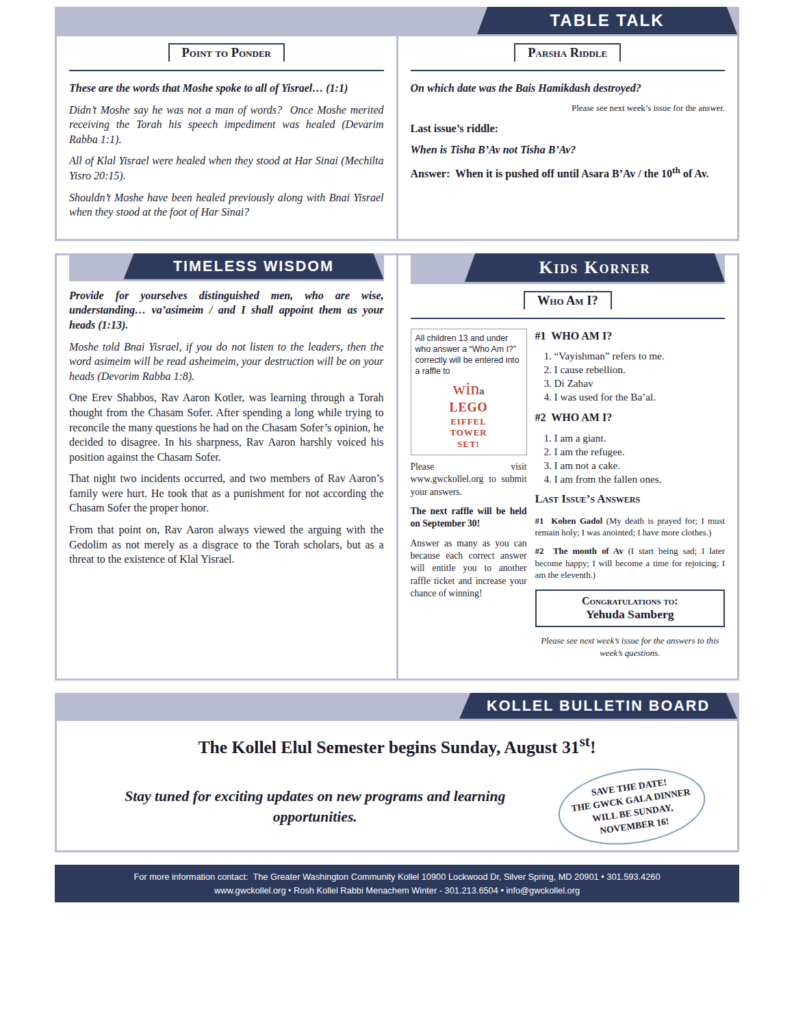TABLE TALK
Point to Ponder
These are the words that Moshe spoke to all of Yisrael… (1:1)
Didn’t Moshe say he was not a man of words? Once Moshe merited receiving the Torah his speech impediment was healed (Devarim Rabba 1:1).
All of Klal Yisrael were healed when they stood at Har Sinai (Mechilta Yisro 20:15).
Shouldn’t Moshe have been healed previously along with Bnai Yisrael when they stood at the foot of Har Sinai?
Parsha Riddle
On which date was the Bais Hamikdash destroyed?
Please see next week’s issue for the answer.
Last issue’s riddle:
When is Tisha B’Av not Tisha B’Av?
Answer: When it is pushed off until Asara B’Av / the 10th of Av.
TIMELESS WISDOM
Provide for yourselves distinguished men, who are wise, understanding… va’asimeim / and I shall appoint them as your heads (1:13).
Moshe told Bnai Yisrael, if you do not listen to the leaders, then the word asimeim will be read asheimeim, your destruction will be on your heads (Devorim Rabba 1:8).
One Erev Shabbos, Rav Aaron Kotler, was learning through a Torah thought from the Chasam Sofer. After spending a long while trying to reconcile the many questions he had on the Chasam Sofer’s opinion, he decided to disagree. In his sharpness, Rav Aaron harshly voiced his position against the Chasam Sofer.
That night two incidents occurred, and two members of Rav Aaron’s family were hurt. He took that as a punishment for not according the Chasam Sofer the proper honor.
From that point on, Rav Aaron always viewed the arguing with the Gedolim as not merely as a disgrace to the Torah scholars, but as a threat to the existence of Klal Yisrael.
Kids Korner
Who Am I?
All children 13 and under who answer a “Who Am I?” correctly will be entered into a raffle to
wina
LEGO
EIFFEL
TOWER
SET!
Please visit www.gwckollel.org to submit your answers.
The next raffle will be held on September 30!
Answer as many as you can because each correct answer will entitle you to another raffle ticket and increase your chance of winning!
#1 WHO AM I?
“Vayishman” refers to me.
I cause rebellion.
Di Zahav
I was used for the Ba’al.
#2 WHO AM I?
I am a giant.
I am the refugee.
I am not a cake.
I am from the fallen ones.
Last Issue’s Answers
#1 Kohen Gadol (My death is prayed for; I must remain holy; I was anointed; I have more clothes.)
#2 The month of Av (I start being sad; I later become happy; I will become a time for rejoicing; I am the eleventh.)
Congratulations to:
Yehuda Samberg
Please see next week’s issue for the answers to this week’s questions.
KOLLEL BULLETIN BOARD
The Kollel Elul Semester begins Sunday, August 31st!
Stay tuned for exciting updates on new programs and learning opportunities. SAVE THE DATE!
THE GWCK GALA DINNER
WILL BE SUNDAY,
NOVEMBER 16!
For more information contact: The Greater Washington Community Kollel 10900 Lockwood Dr, Silver Spring, MD 20901 • 301.593.4260
www.gwckollel.org • Rosh Kollel Rabbi Menachem Winter - 301.213.6504 • info@gwckollel.org